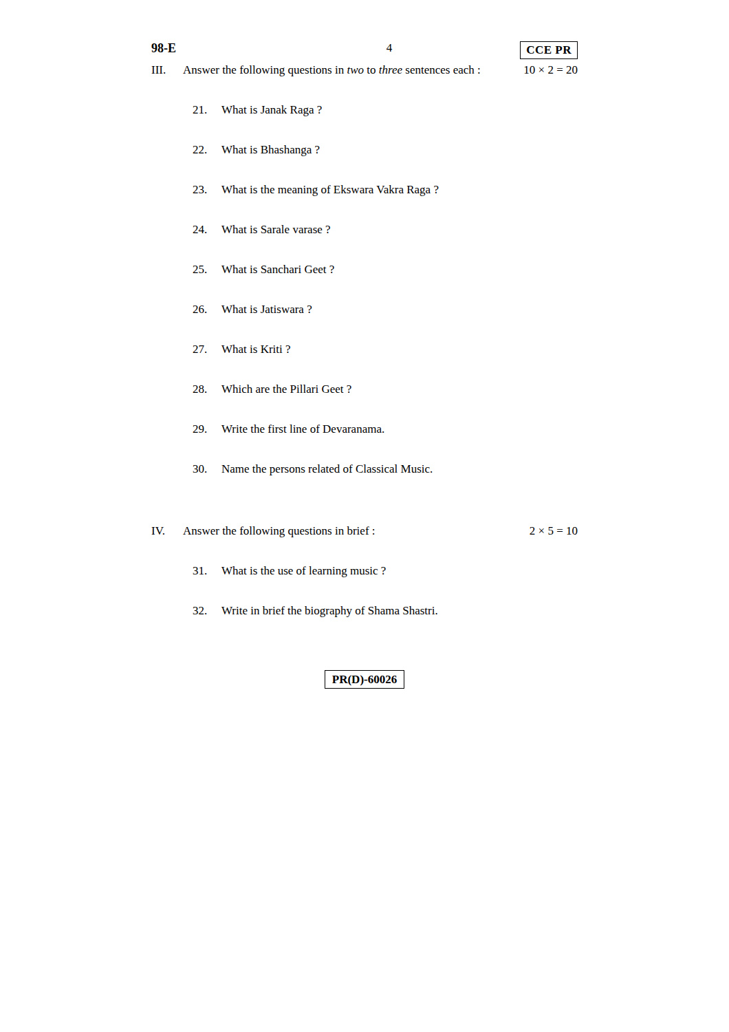98-E
4
CCE PR
III.
Answer the following questions in two to three sentences each :
10 × 2 = 20
21. What is Janak Raga ?
22. What is Bhashanga ?
23. What is the meaning of Ekswara Vakra Raga ?
24. What is Sarale varase ?
25. What is Sanchari Geet ?
26. What is Jatiswara ?
27. What is Kriti ?
28. Which are the Pillari Geet ?
29. Write the first line of Devaranama.
30. Name the persons related of Classical Music.
IV.
Answer the following questions in brief :
2 × 5 = 10
31. What is the use of learning music ?
32. Write in brief the biography of Shama Shastri.
PR(D)-60026